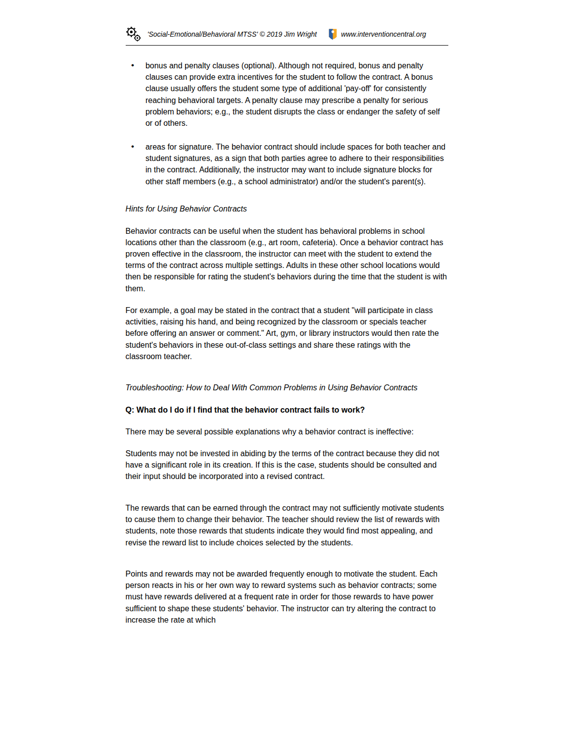'Social-Emotional/Behavioral MTSS' © 2019 Jim Wright www.interventioncentral.org
bonus and penalty clauses (optional). Although not required, bonus and penalty clauses can provide extra incentives for the student to follow the contract. A bonus clause usually offers the student some type of additional 'pay-off' for consistently reaching behavioral targets. A penalty clause may prescribe a penalty for serious problem behaviors; e.g., the student disrupts the class or endanger the safety of self or of others.
areas for signature. The behavior contract should include spaces for both teacher and student signatures, as a sign that both parties agree to adhere to their responsibilities in the contract. Additionally, the instructor may want to include signature blocks for other staff members (e.g., a school administrator) and/or the student's parent(s).
Hints for Using Behavior Contracts
Behavior contracts can be useful when the student has behavioral problems in school locations other than the classroom (e.g., art room, cafeteria). Once a behavior contract has proven effective in the classroom, the instructor can meet with the student to extend the terms of the contract across multiple settings. Adults in these other school locations would then be responsible for rating the student's behaviors during the time that the student is with them.
For example, a goal may be stated in the contract that a student "will participate in class activities, raising his hand, and being recognized by the classroom or specials teacher before offering an answer or comment." Art, gym, or library instructors would then rate the student's behaviors in these out-of-class settings and share these ratings with the classroom teacher.
Troubleshooting: How to Deal With Common Problems in Using Behavior Contracts
Q: What do I do if I find that the behavior contract fails to work?
There may be several possible explanations why a behavior contract is ineffective:
Students may not be invested in abiding by the terms of the contract because they did not have a significant role in its creation. If this is the case, students should be consulted and their input should be incorporated into a revised contract.
The rewards that can be earned through the contract may not sufficiently motivate students to cause them to change their behavior. The teacher should review the list of rewards with students, note those rewards that students indicate they would find most appealing, and revise the reward list to include choices selected by the students.
Points and rewards may not be awarded frequently enough to motivate the student. Each person reacts in his or her own way to reward systems such as behavior contracts; some must have rewards delivered at a frequent rate in order for those rewards to have power sufficient to shape these students' behavior. The instructor can try altering the contract to increase the rate at which